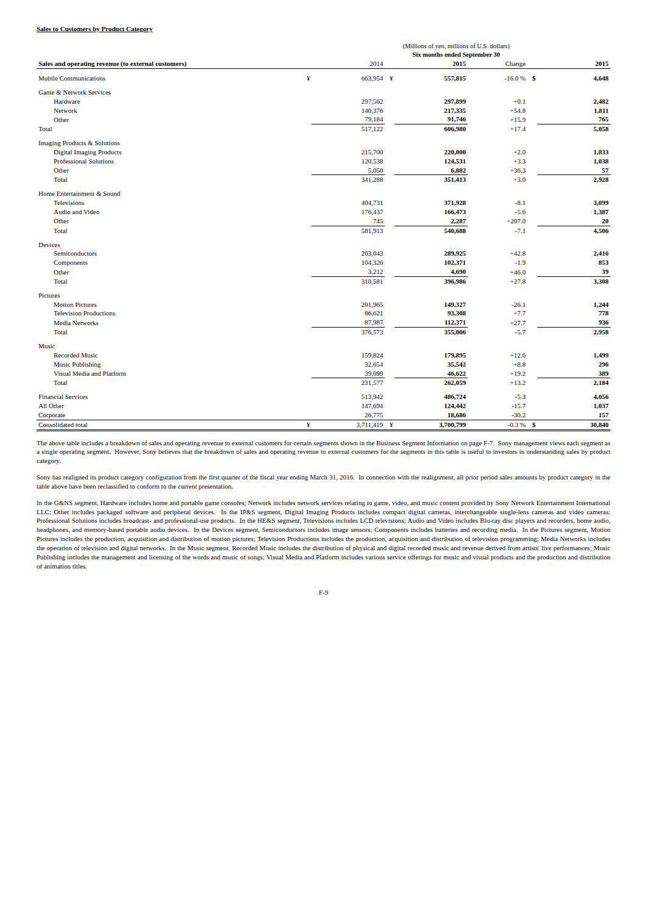Sales to Customers by Product Category
| | (Millions of yen, millions of U.S. dollars) |
| | Six months ended September 30 |
| Sales and operating revenue (to external customers) | | 2014 | | 2015 | Change | | 2015 |
| Mobile Communications | ¥ | 663,954 | ¥ | 557,815 | -16.0 % | $ | 4,648 |
| Game & Network Services | | | | | | | |
| Hardware | | 297,562 | | 297,899 | +0.1 | | 2,482 |
| Network | | 140,376 | | 217,335 | +54.8 | | 1,811 |
| Other | | 79,184 | | 91,746 | +15.9 | | 765 |
| Total | | 517,122 | | 606,980 | +17.4 | | 5,058 |
| Imaging Products & Solutions | | | | | | | |
| Digital Imaging Products | | 215,700 | | 220,000 | +2.0 | | 1,833 |
| Professional Solutions | | 120,538 | | 124,531 | +3.3 | | 1,038 |
| Other | | 5,050 | | 6,882 | +36.3 | | 57 |
| Total | | 341,288 | | 351,413 | +3.0 | | 2,928 |
| Home Entertainment & Sound | | | | | | | |
| Televisions | | 404,731 | | 371,928 | -8.1 | | 3,099 |
| Audio and Video | | 176,437 | | 166,473 | -5.6 | | 1,387 |
| Other | | 745 | | 2,287 | +207.0 | | 20 |
| Total | | 581,913 | | 540,688 | -7.1 | | 4,506 |
| Devices | | | | | | | |
| Semiconductors | | 203,043 | | 289,925 | +42.8 | | 2,416 |
| Components | | 104,326 | | 102,371 | -1.9 | | 853 |
| Other | | 3,212 | | 4,690 | +46.0 | | 39 |
| Total | | 310,581 | | 396,986 | +27.8 | | 3,308 |
| Pictures | | | | | | | |
| Motion Pictures | | 201,965 | | 149,327 | -26.1 | | 1,244 |
| Television Productions | | 86,621 | | 93,308 | +7.7 | | 778 |
| Media Networks | | 87,987 | | 112,371 | +27.7 | | 936 |
| Total | | 376,573 | | 355,006 | -5.7 | | 2,958 |
| Music | | | | | | | |
| Recorded Music | | 159,824 | | 179,895 | +12.6 | | 1,499 |
| Music Publishing | | 32,654 | | 35,542 | +8.8 | | 296 |
| Visual Media and Platform | | 39,099 | | 46,622 | +19.2 | | 389 |
| Total | | 231,577 | | 262,059 | +13.2 | | 2,184 |
| Financial Services | | 513,942 | | 486,724 | -5.3 | | 4,056 |
| All Other | | 147,694 | | 124,442 | -15.7 | | 1,037 |
| Corporate | | 26,775 | | 18,686 | -30.2 | | 157 |
| Consolidated total | ¥ | 3,711,419 | ¥ | 3,700,799 | -0.3 % | $ | 30,840 |
The above table includes a breakdown of sales and operating revenue to external customers for certain segments shown in the Business Segment Information on page F-7. Sony management views each segment as a single operating segment. However, Sony believes that the breakdown of sales and operating revenue to external customers for the segments in this table is useful to investors in understanding sales by product category.
Sony has realigned its product category configuration from the first quarter of the fiscal year ending March 31, 2016. In connection with the realignment, all prior period sales amounts by product category in the table above have been reclassified to conform to the current presentation.
In the G&NS segment, Hardware includes home and portable game consoles; Network includes network services relating to game, video, and music content provided by Sony Network Entertainment International LLC; Other includes packaged software and peripheral devices. In the IP&S segment, Digital Imaging Products includes compact digital cameras, interchangeable single-lens cameras and video cameras; Professional Solutions includes broadcast- and professional-use products. In the HE&S segment, Televisions includes LCD televisions; Audio and Video includes Blu-ray disc players and recorders, home audio, headphones, and memory-based portable audio devices. In the Devices segment, Semiconductors includes image sensors; Components includes batteries and recording media. In the Pictures segment, Motion Pictures includes the production, acquisition and distribution of motion pictures; Television Productions includes the production, acquisition and distribution of television programming; Media Networks includes the operation of television and digital networks. In the Music segment, Recorded Music includes the distribution of physical and digital recorded music and revenue derived from artists' live performances; Music Publishing includes the management and licensing of the words and music of songs; Visual Media and Platform includes various service offerings for music and visual products and the production and distribution of animation titles.
F-9